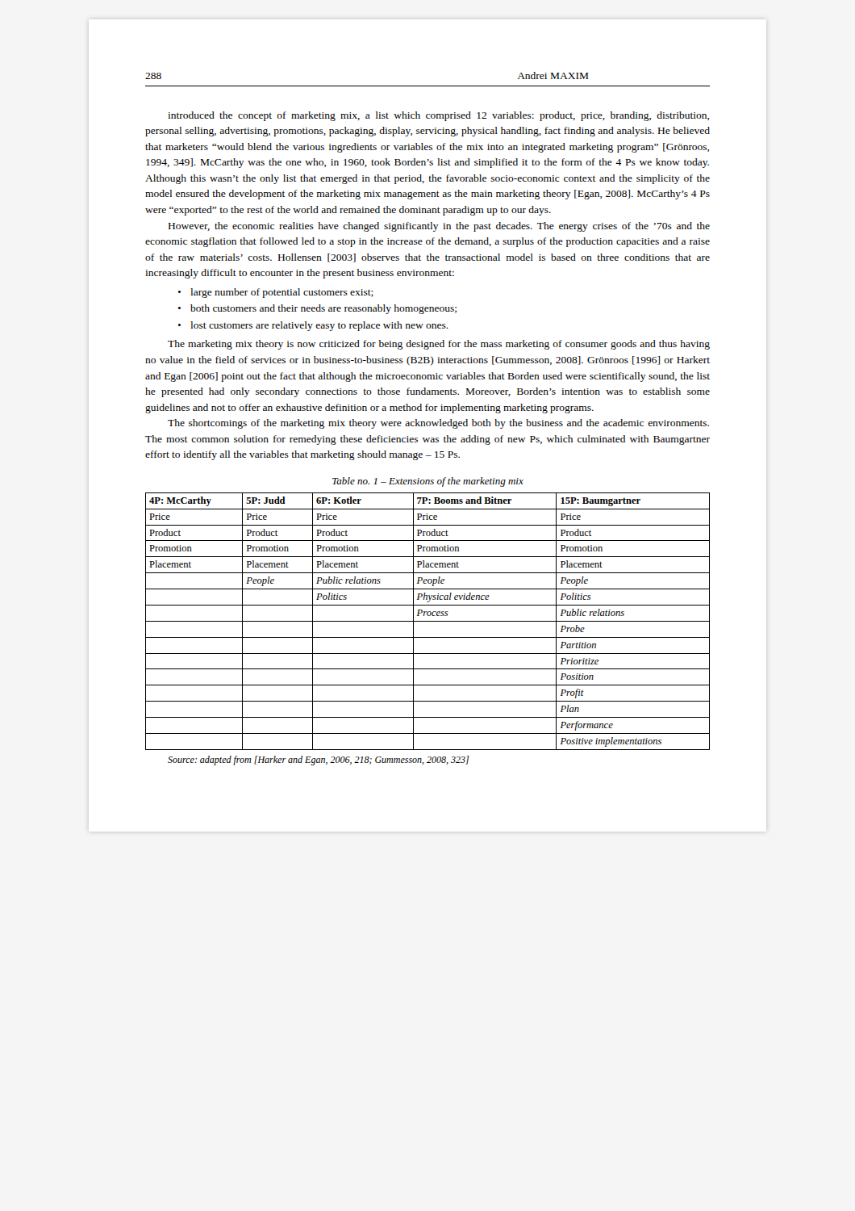288 Andrei MAXIM
introduced the concept of marketing mix, a list which comprised 12 variables: product, price, branding, distribution, personal selling, advertising, promotions, packaging, display, servicing, physical handling, fact finding and analysis. He believed that marketers “would blend the various ingredients or variables of the mix into an integrated marketing program” [Grönroos, 1994, 349]. McCarthy was the one who, in 1960, took Borden’s list and simplified it to the form of the 4 Ps we know today. Although this wasn’t the only list that emerged in that period, the favorable socio-economic context and the simplicity of the model ensured the development of the marketing mix management as the main marketing theory [Egan, 2008]. McCarthy’s 4 Ps were “exported” to the rest of the world and remained the dominant paradigm up to our days.
However, the economic realities have changed significantly in the past decades. The energy crises of the ’70s and the economic stagflation that followed led to a stop in the increase of the demand, a surplus of the production capacities and a raise of the raw materials’ costs. Hollensen [2003] observes that the transactional model is based on three conditions that are increasingly difficult to encounter in the present business environment:
large number of potential customers exist;
both customers and their needs are reasonably homogeneous;
lost customers are relatively easy to replace with new ones.
The marketing mix theory is now criticized for being designed for the mass marketing of consumer goods and thus having no value in the field of services or in business-to-business (B2B) interactions [Gummesson, 2008]. Grönroos [1996] or Harkert and Egan [2006] point out the fact that although the microeconomic variables that Borden used were scientifically sound, the list he presented had only secondary connections to those fundaments. Moreover, Borden’s intention was to establish some guidelines and not to offer an exhaustive definition or a method for implementing marketing programs.
The shortcomings of the marketing mix theory were acknowledged both by the business and the academic environments. The most common solution for remedying these deficiencies was the adding of new Ps, which culminated with Baumgartner effort to identify all the variables that marketing should manage – 15 Ps.
Table no. 1 – Extensions of the marketing mix
| 4P: McCarthy | 5P: Judd | 6P: Kotler | 7P: Booms and Bitner | 15P: Baumgartner |
| --- | --- | --- | --- | --- |
| Price | Price | Price | Price | Price |
| Product | Product | Product | Product | Product |
| Promotion | Promotion | Promotion | Promotion | Promotion |
| Placement | Placement | Placement | Placement | Placement |
| | People | Public relations | People | People |
| | | Politics | Physical evidence | Politics |
| | | | Process | Public relations |
| | | | | Probe |
| | | | | Partition |
| | | | | Prioritize |
| | | | | Position |
| | | | | Profit |
| | | | | Plan |
| | | | | Performance |
| | | | | Positive implementations |
Source: adapted from [Harker and Egan, 2006, 218; Gummesson, 2008, 323]